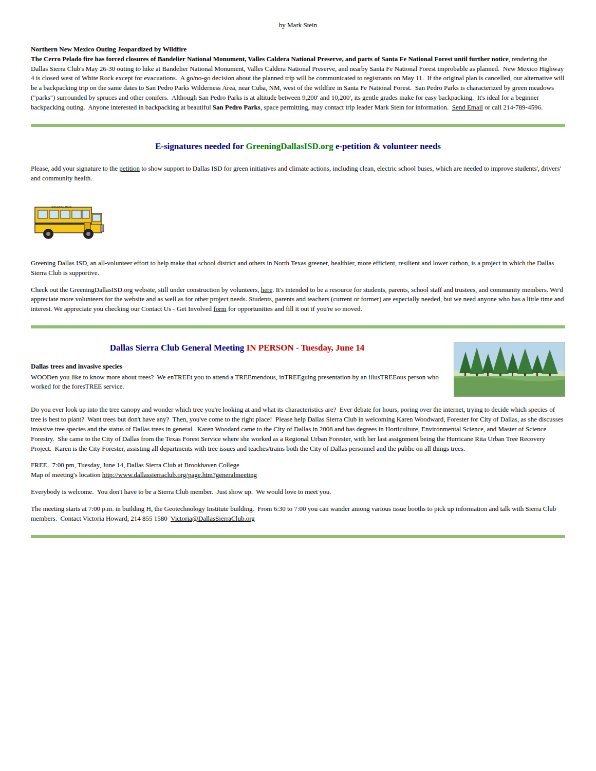by Mark Stein
Northern New Mexico Outing Jeopardized by Wildfire
The Cerro Pelado fire has forced closures of Bandelier National Monument, Valles Caldera National Preserve, and parts of Santa Fe National Forest until further notice, rendering the Dallas Sierra Club's May 26-30 outing to hike at Bandelier National Monument, Valles Caldera National Preserve, and nearby Santa Fe National Forest improbable as planned. New Mexico Highway 4 is closed west of White Rock except for evacuations. A go/no-go decision about the planned trip will be communicated to registrants on May 11. If the original plan is cancelled, our alternative will be a backpacking trip on the same dates to San Pedro Parks Wilderness Area, near Cuba, NM, west of the wildfire in Santa Fe National Forest. San Pedro Parks is characterized by green meadows ("parks") surrounded by spruces and other conifers. Although San Pedro Parks is at altitude between 9,200' and 10,200', its gentle grades make for easy backpacking. It's ideal for a beginner backpacking outing. Anyone interested in backpacking at beautiful San Pedro Parks, space permitting, may contact trip leader Mark Stein for information. Send Email or call 214-789-4596.
E-signatures needed for GreeningDallasISD.org e-petition & volunteer needs
Please, add your signature to the petition to show support to Dallas ISD for green initiatives and climate actions, including clean, electric school buses, which are needed to improve students', drivers' and community health.
SCHOOL BUS
Greening Dallas ISD, an all-volunteer effort to help make that school district and others in North Texas greener, healthier, more efficient, resilient and lower carbon, is a project in which the Dallas Sierra Club is supportive.
Check out the GreeningDallasISD.org website, still under construction by volunteers, here. It's intended to be a resource for students, parents, school staff and trustees, and community members. We'd appreciate more volunteers for the website and as well as for other project needs. Students, parents and teachers (current or former) are especially needed, but we need anyone who has a little time and interest. We appreciate you checking our Contact Us - Get Involved form for opportunities and fill it out if you're so moved.
Dallas Sierra Club General Meeting IN PERSON - Tuesday, June 14
Dallas trees and invasive species
WOODen you like to know more about trees? We enTREEt you to attend a TREEmendous, inTREEguing presentation by an illusTREEous person who worked for the foresTREE service.
Do you ever look up into the tree canopy and wonder which tree you're looking at and what its characteristics are? Ever debate for hours, poring over the internet, trying to decide which species of tree is best to plant? Want trees but don't have any? Then, you've come to the right place! Please help Dallas Sierra Club in welcoming Karen Woodward, Forester for City of Dallas, as she discusses invasive tree species and the status of Dallas trees in general. Karen Woodard came to the City of Dallas in 2008 and has degrees in Horticulture, Environmental Science, and Master of Science Forestry. She came to the City of Dallas from the Texas Forest Service where she worked as a Regional Urban Forester, with her last assignment being the Hurricane Rita Urban Tree Recovery Project. Karen is the City Forester, assisting all departments with tree issues and teaches/trains both the City of Dallas personnel and the public on all things trees.
FREE. 7:00 pm, Tuesday, June 14, Dallas Sierra Club at Brookhaven College
Map of meeting's location http://www.dallassierraclub.org/page.htm?generalmeeting
Everybody is welcome. You don't have to be a Sierra Club member. Just show up. We would love to meet you.
The meeting starts at 7:00 p.m. in building H, the Geotechnology Institute building. From 6:30 to 7:00 you can wander among various issue booths to pick up information and talk with Sierra Club members. Contact Victoria Howard, 214 855 1580 Victoria@DallasSierraClub.org